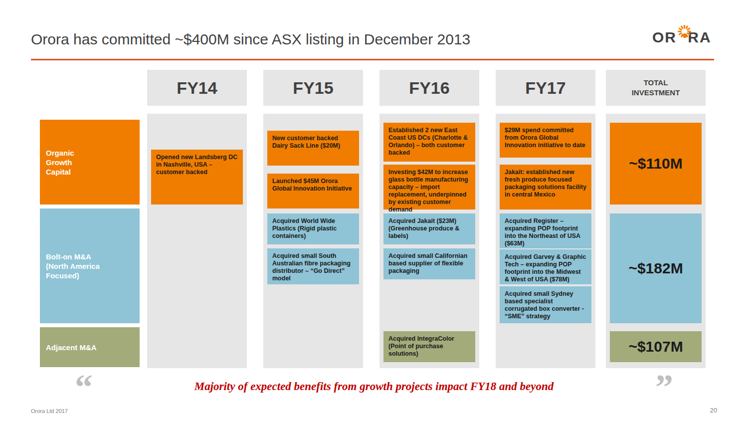Orora has committed ~$400M since ASX listing in December 2013
OR RA
FY14
FY15
FY16
FY17
TOTAL INVESTMENT
Organic
Growth
Capital
Bolt-on M&A
(North America
Focused)
Adjacent M&A
Opened new Landsberg DC in Nashville, USA – customer backed
New customer backed Dairy Sack Line ($20M)
Launched $45M Orora Global Innovation Initiative
Acquired World Wide Plastics (Rigid plastic containers)
Acquired small South Australian fibre packaging distributor – “Go Direct” model
Established 2 new East Coast US DCs (Charlotte & Orlando) – both customer backed
Investing $42M to increase glass bottle manufacturing capacity – import replacement, underpinned by existing customer demand
Acquired Jakait ($23M) (Greenhouse produce & labels)
Acquired small Californian based supplier of flexible packaging
Acquired IntegraColor (Point of purchase solutions)
$29M spend committed from Orora Global Innovation initiative to date
Jakait: established new fresh produce focused packaging solutions facility in central Mexico
Acquired Register – expanding POP footprint into the Northeast of USA ($63M)
Acquired Garvey & Graphic Tech – expanding POP footprint into the Midwest & West of USA ($78M)
Acquired small Sydney based specialist corrugated box converter - “SME” strategy
~$110M
~$182M
~$107M
“
”
Majority of expected benefits from growth projects impact FY18 and beyond
Orora Ltd 2017
20